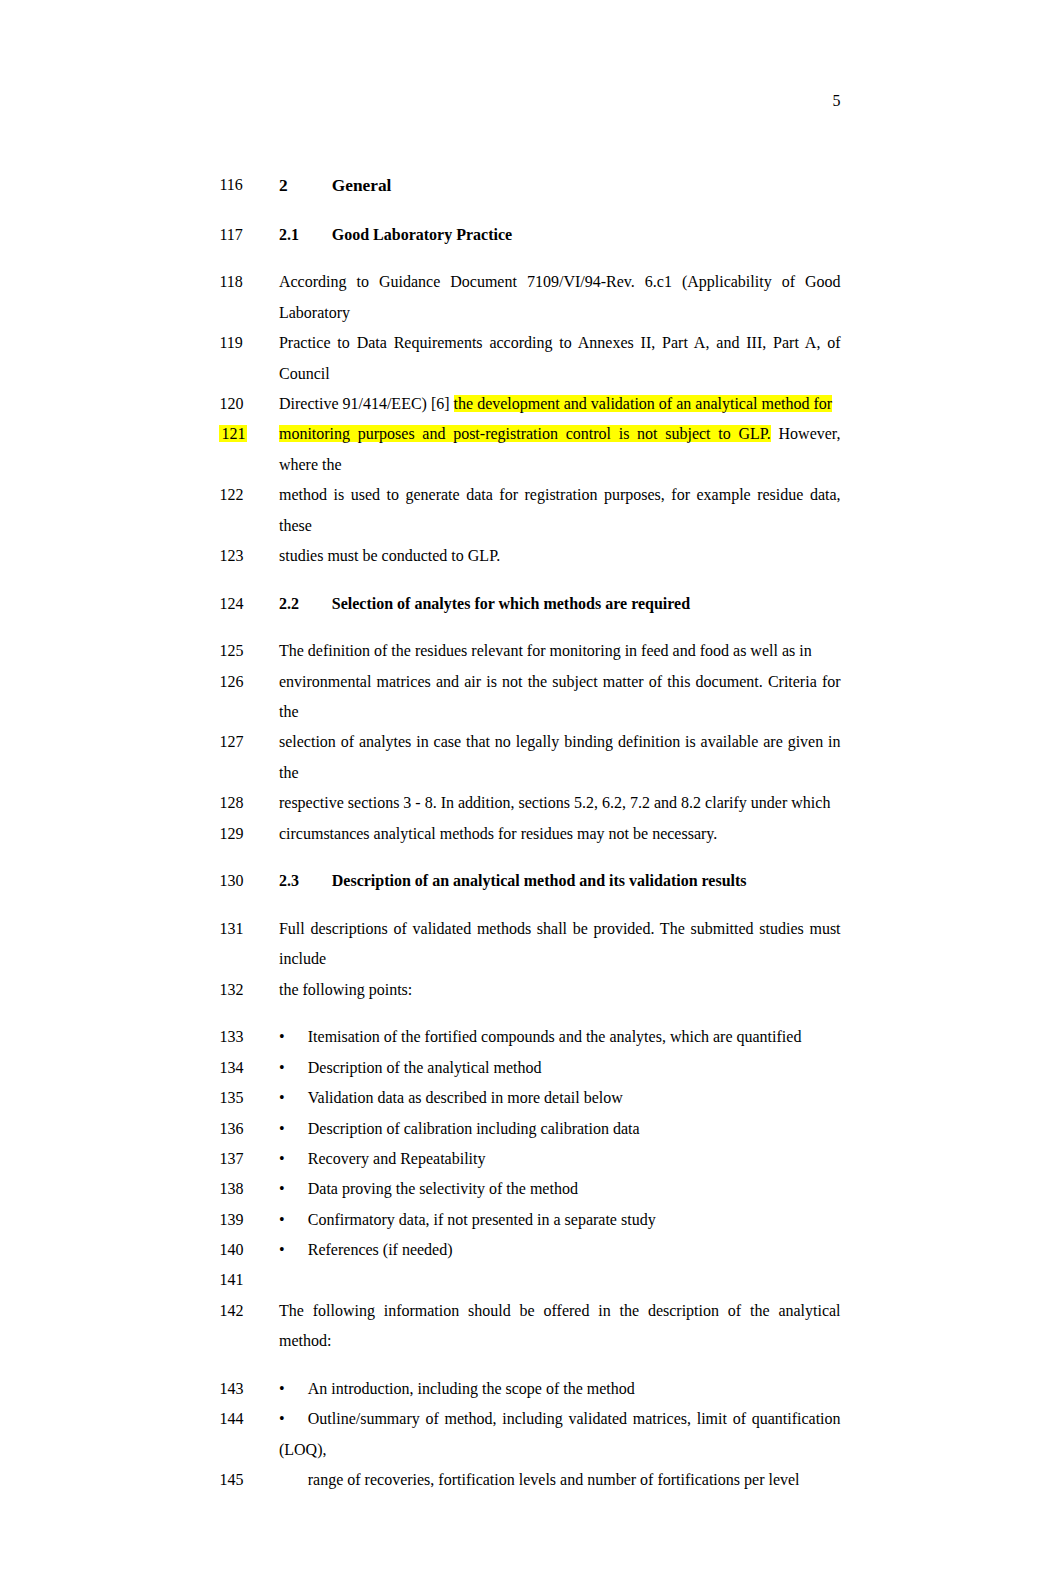5
116
2
General
117
2.1
Good Laboratory Practice
118
According to Guidance Document 7109/VI/94-Rev. 6.c1 (Applicability of Good Laboratory
119
Practice to Data Requirements according to Annexes II, Part A, and III, Part A, of Council
120
Directive 91/414/EEC) [6] the development and validation of an analytical method for
121
monitoring purposes and post-registration control is not subject to GLP. However, where the
122
method is used to generate data for registration purposes, for example residue data, these
123
studies must be conducted to GLP.
124
2.2
Selection of analytes for which methods are required
125
The definition of the residues relevant for monitoring in feed and food as well as in
126
environmental matrices and air is not the subject matter of this document. Criteria for the
127
selection of analytes in case that no legally binding definition is available are given in the
128
respective sections 3 - 8. In addition, sections 5.2, 6.2, 7.2 and 8.2 clarify under which
129
circumstances analytical methods for residues may not be necessary.
130
2.3
Description of an analytical method and its validation results
131
Full descriptions of validated methods shall be provided. The submitted studies must include
132
the following points:
133
•Itemisation of the fortified compounds and the analytes, which are quantified
134
•Description of the analytical method
135
•Validation data as described in more detail below
136
•Description of calibration including calibration data
137
•Recovery and Repeatability
138
•Data proving the selectivity of the method
139
•Confirmatory data, if not presented in a separate study
140
•References (if needed)
141
142
The following information should be offered in the description of the analytical method:
143
•An introduction, including the scope of the method
144
•Outline/summary of method, including validated matrices, limit of quantification (LOQ),
145
range of recoveries, fortification levels and number of fortifications per level